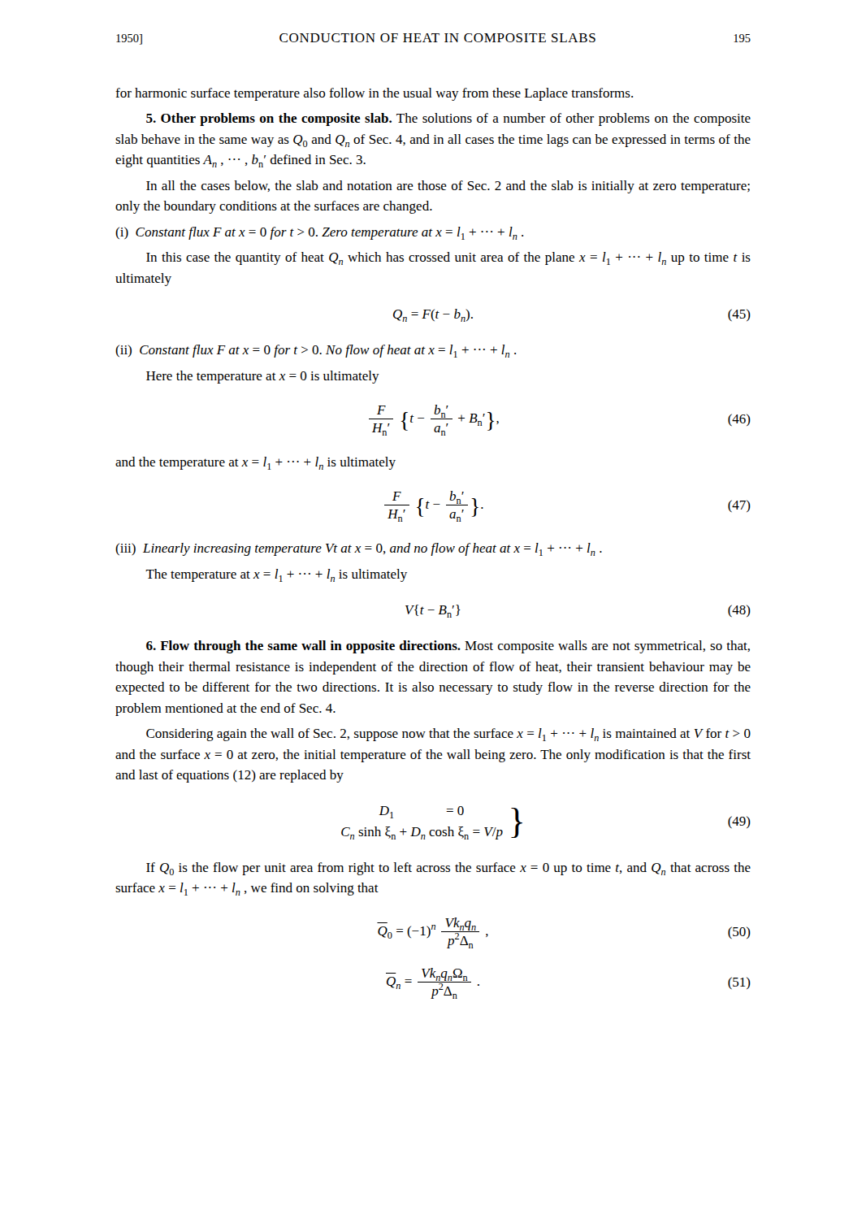1950] CONDUCTION OF HEAT IN COMPOSITE SLABS 195
for harmonic surface temperature also follow in the usual way from these Laplace transforms.
5. Other problems on the composite slab. The solutions of a number of other problems on the composite slab behave in the same way as Q0 and Qn of Sec. 4, and in all cases the time lags can be expressed in terms of the eight quantities An , ··· , bn′ defined in Sec. 3.
In all the cases below, the slab and notation are those of Sec. 2 and the slab is initially at zero temperature; only the boundary conditions at the surfaces are changed.
(i) Constant flux F at x = 0 for t > 0. Zero temperature at x = l1 + ··· + ln .
In this case the quantity of heat Qn which has crossed unit area of the plane x = l1 + ··· + ln up to time t is ultimately
Qn = F(t − bn). (45)
(ii) Constant flux F at x = 0 for t > 0. No flow of heat at x = l1 + ··· + ln .
Here the temperature at x = 0 is ultimately
FHn′ {t − bn′an′ + Bn′}, (46)
and the temperature at x = l1 + ··· + ln is ultimately
FHn′ {t − bn′an′}. (47)
(iii) Linearly increasing temperature Vt at x = 0, and no flow of heat at x = l1 + ··· + ln .
The temperature at x = l1 + ··· + ln is ultimately
V{t − Bn′} (48)
6. Flow through the same wall in opposite directions. Most composite walls are not symmetrical, so that, though their thermal resistance is independent of the direction of flow of heat, their transient behaviour may be expected to be different for the two directions. It is also necessary to study flow in the reverse direction for the problem mentioned at the end of Sec. 4.
Considering again the wall of Sec. 2, suppose now that the surface x = l1 + ··· + ln is maintained at V for t > 0 and the surface x = 0 at zero, the initial temperature of the wall being zero. The only modification is that the first and last of equations (12) are replaced by
D1 = 0
Cn sinh ξn + Dn cosh ξn = V/p
} (49)
If Q0 is the flow per unit area from right to left across the surface x = 0 up to time t, and Qn that across the surface x = l1 + ··· + ln , we find on solving that
Q0 = (−1)n Vknqn p2Δn , (50)
Qn = Vknqn Ωn p2Δn . (51)